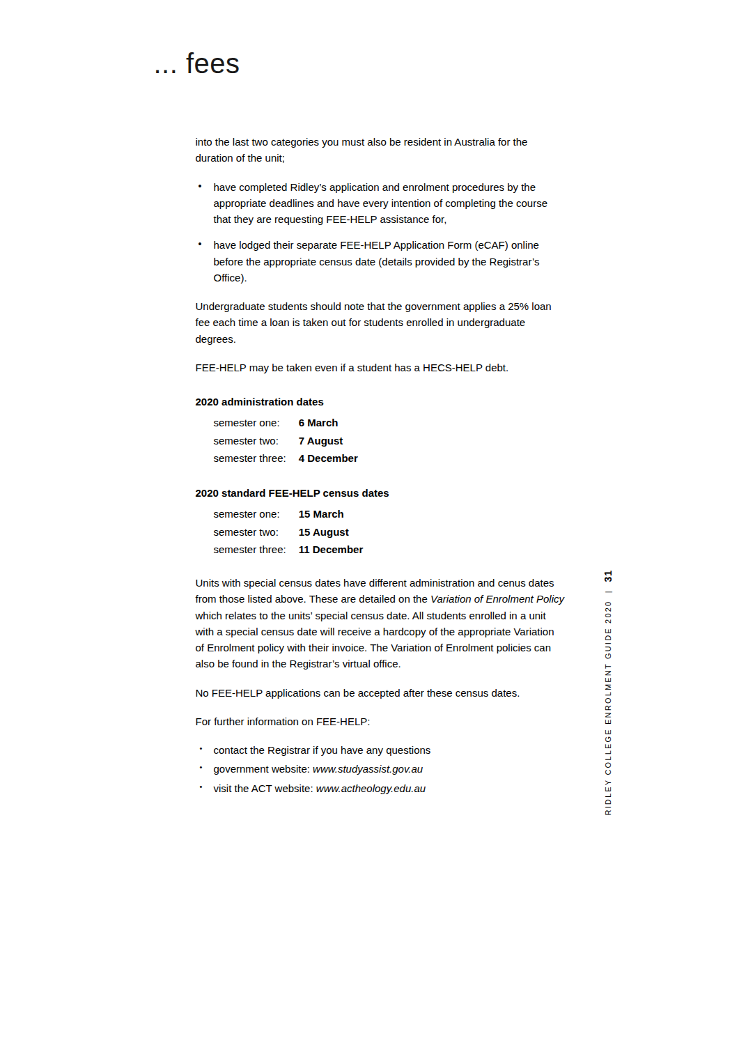... fees
into the last two categories you must also be resident in Australia for the duration of the unit;
have completed Ridley’s application and enrolment procedures by the appropriate deadlines and have every intention of completing the course that they are requesting FEE-HELP assistance for,
have lodged their separate FEE-HELP Application Form (eCAF) online before the appropriate census date (details provided by the Registrar’s Office).
Undergraduate students should note that the government applies a 25% loan fee each time a loan is taken out for students enrolled in undergraduate degrees.
FEE-HELP may be taken even if a student has a HECS-HELP debt.
2020 administration dates
| semester one: | 6 March |
| semester two: | 7 August |
| semester three: | 4 December |
2020 standard FEE-HELP census dates
| semester one: | 15 March |
| semester two: | 15 August |
| semester three: | 11 December |
Units with special census dates have different administration and cenus dates from those listed above. These are detailed on the Variation of Enrolment Policy which relates to the units’ special census date. All students enrolled in a unit with a special census date will receive a hardcopy of the appropriate Variation of Enrolment policy with their invoice. The Variation of Enrolment policies can also be found in the Registrar’s virtual office.
No FEE-HELP applications can be accepted after these census dates.
For further information on FEE-HELP:
contact the Registrar if you have any questions
government website: www.studyassist.gov.au
visit the ACT website: www.actheology.edu.au
Ridley College Enrolment Guide 2020 | 31